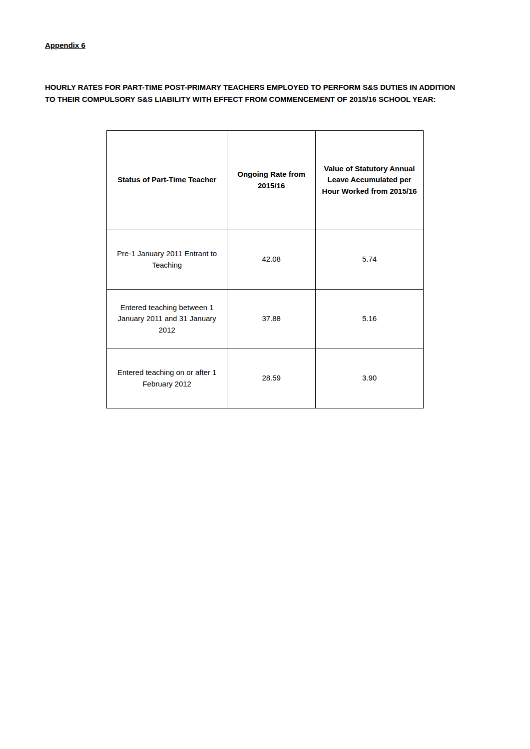Appendix 6
Hourly rates for part-time post-primary teachers employed to perform S&S duties in addition to their compulsory S&S liability with effect from commencement of 2015/16 school year:
| Status of Part-Time Teacher | Ongoing Rate from 2015/16 | Value of Statutory Annual Leave Accumulated per Hour Worked from 2015/16 |
| --- | --- | --- |
| Pre-1 January 2011 Entrant to Teaching | 42.08 | 5.74 |
| Entered teaching between 1 January 2011 and 31 January 2012 | 37.88 | 5.16 |
| Entered teaching on or after 1 February 2012 | 28.59 | 3.90 |